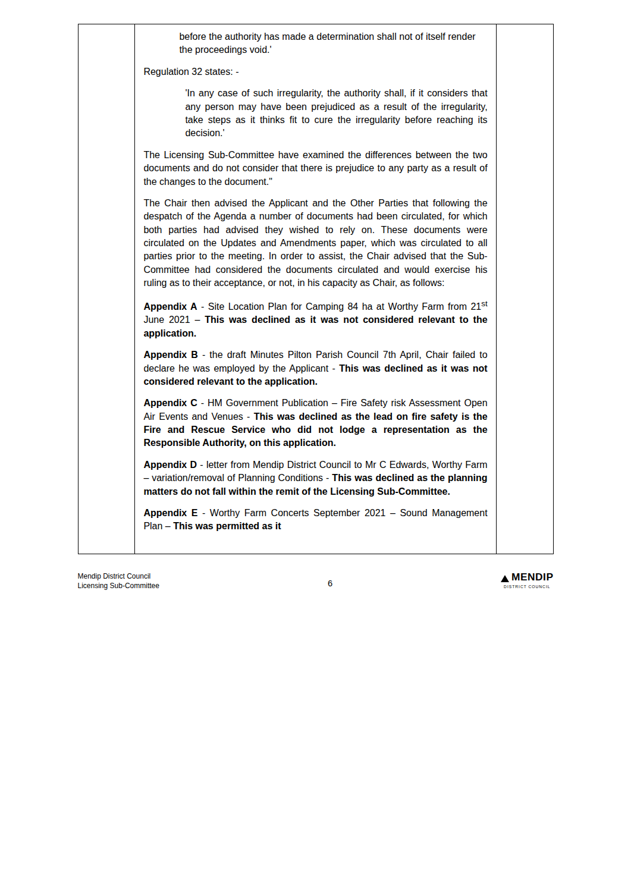| | before the authority has made a determination shall not of itself render the proceedings void.' Regulation 32 states: - 'In any case of such irregularity, the authority shall, if it considers that any person may have been prejudiced as a result of the irregularity, take steps as it thinks fit to cure the irregularity before reaching its decision.' The Licensing Sub-Committee have examined the differences between the two documents and do not consider that there is prejudice to any party as a result of the changes to the document." The Chair then advised the Applicant and the Other Parties that following the despatch of the Agenda a number of documents had been circulated, for which both parties had advised they wished to rely on. These documents were circulated on the Updates and Amendments paper, which was circulated to all parties prior to the meeting. In order to assist, the Chair advised that the Sub-Committee had considered the documents circulated and would exercise his ruling as to their acceptance, or not, in his capacity as Chair, as follows: Appendix A - Site Location Plan for Camping 84 ha at Worthy Farm from 21 st June 2021 – This was declined as it was not considered relevant to the application. Appendix B - the draft Minutes Pilton Parish Council 7th April, Chair failed to declare he was employed by the Applicant - This was declined as it was not considered relevant to the application. Appendix C - HM Government Publication – Fire Safety risk Assessment Open Air Events and Venues - This was declined as the lead on fire safety is the Fire and Rescue Service who did not lodge a representation as the Responsible Authority, on this application. Appendix D - letter from Mendip District Council to Mr C Edwards, Worthy Farm – variation/removal of Planning Conditions - This was declined as the planning matters do not fall within the remit of the Licensing Sub-Committee. Appendix E - Worthy Farm Concerts September 2021 – Sound Management Plan – This was permitted as it | |
Mendip District Council
Licensing Sub-Committee
6
MENDIP
DISTRICT COUNCIL